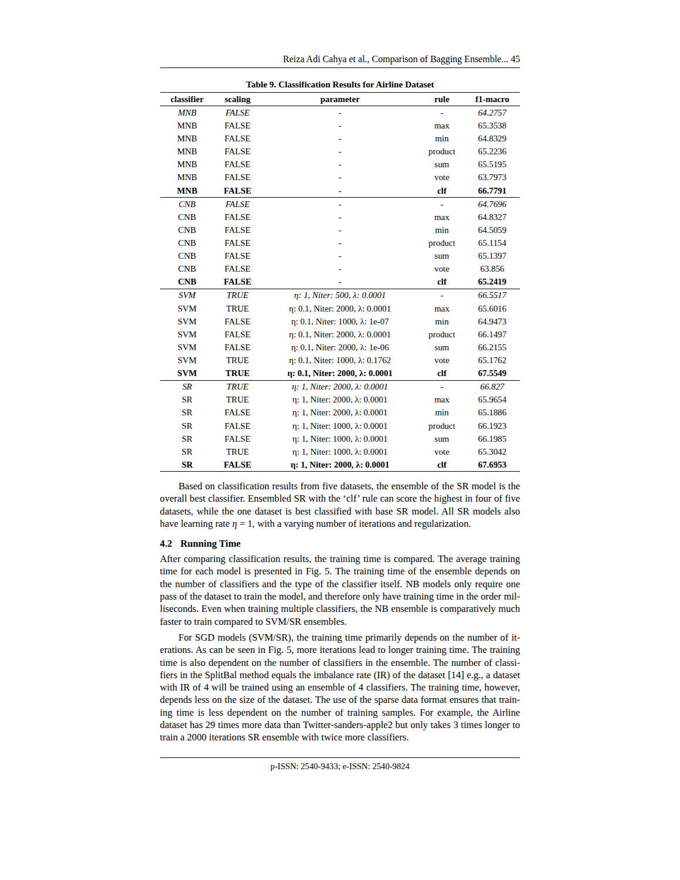Reiza Adi Cahya et al., Comparison of Bagging Ensemble... 45
Table 9. Classification Results for Airline Dataset
| classifier | scaling | parameter | rule | f1-macro |
| --- | --- | --- | --- | --- |
| MNB | FALSE | - | - | 64.2757 |
| MNB | FALSE | - | max | 65.3538 |
| MNB | FALSE | - | min | 64.8329 |
| MNB | FALSE | - | product | 65.2236 |
| MNB | FALSE | - | sum | 65.5195 |
| MNB | FALSE | - | vote | 63.7973 |
| MNB | FALSE | - | clf | 66.7791 |
| CNB | FALSE | - | - | 64.7696 |
| CNB | FALSE | - | max | 64.8327 |
| CNB | FALSE | - | min | 64.5059 |
| CNB | FALSE | - | product | 65.1154 |
| CNB | FALSE | - | sum | 65.1397 |
| CNB | FALSE | - | vote | 63.856 |
| CNB | FALSE | - | clf | 65.2419 |
| SVM | TRUE | η: 1, Niter: 500, λ: 0.0001 | - | 66.5517 |
| SVM | TRUE | η: 0.1, Niter: 2000, λ: 0.0001 | max | 65.6016 |
| SVM | FALSE | η: 0.1, Niter: 1000, λ: 1e-07 | min | 64.9473 |
| SVM | FALSE | η: 0.1, Niter: 2000, λ: 0.0001 | product | 66.1497 |
| SVM | FALSE | η: 0.1, Niter: 2000, λ: 1e-06 | sum | 66.2155 |
| SVM | TRUE | η: 0.1, Niter: 1000, λ: 0.1762 | vote | 65.1762 |
| SVM | TRUE | η: 0.1, Niter: 2000, λ: 0.0001 | clf | 67.5549 |
| SR | TRUE | η: 1, Niter: 2000, λ: 0.0001 | - | 66.827 |
| SR | TRUE | η: 1, Niter: 2000, λ: 0.0001 | max | 65.9654 |
| SR | FALSE | η: 1, Niter: 2000, λ: 0.0001 | min | 65.1886 |
| SR | FALSE | η: 1, Niter: 1000, λ: 0.0001 | product | 66.1923 |
| SR | FALSE | η: 1, Niter: 1000, λ: 0.0001 | sum | 66.1985 |
| SR | TRUE | η: 1, Niter: 1000, λ: 0.0001 | vote | 65.3042 |
| SR | FALSE | η: 1, Niter: 2000, λ: 0.0001 | clf | 67.6953 |
Based on classification results from five datasets, the ensemble of the SR model is the overall best classifier. Ensembled SR with the ‘clf’ rule can score the highest in four of five datasets, while the one dataset is best classified with base SR model. All SR models also have learning rate η = 1, with a varying number of iterations and regularization.
4.2 Running Time
After comparing classification results, the training time is compared. The average training time for each model is presented in Fig. 5. The training time of the ensemble depends on the number of classifiers and the type of the classifier itself. NB models only require one pass of the dataset to train the model, and therefore only have training time in the order milliseconds. Even when training multiple classifiers, the NB ensemble is comparatively much faster to train compared to SVM/SR ensembles.
For SGD models (SVM/SR), the training time primarily depends on the number of iterations. As can be seen in Fig. 5, more iterations lead to longer training time. The training time is also dependent on the number of classifiers in the ensemble. The number of classifiers in the SplitBal method equals the imbalance rate (IR) of the dataset [14] e.g., a dataset with IR of 4 will be trained using an ensemble of 4 classifiers. The training time, however, depends less on the size of the dataset. The use of the sparse data format ensures that training time is less dependent on the number of training samples. For example, the Airline dataset has 29 times more data than Twitter-sanders-apple2 but only takes 3 times longer to train a 2000 iterations SR ensemble with twice more classifiers.
p-ISSN: 2540-9433; e-ISSN: 2540-9824